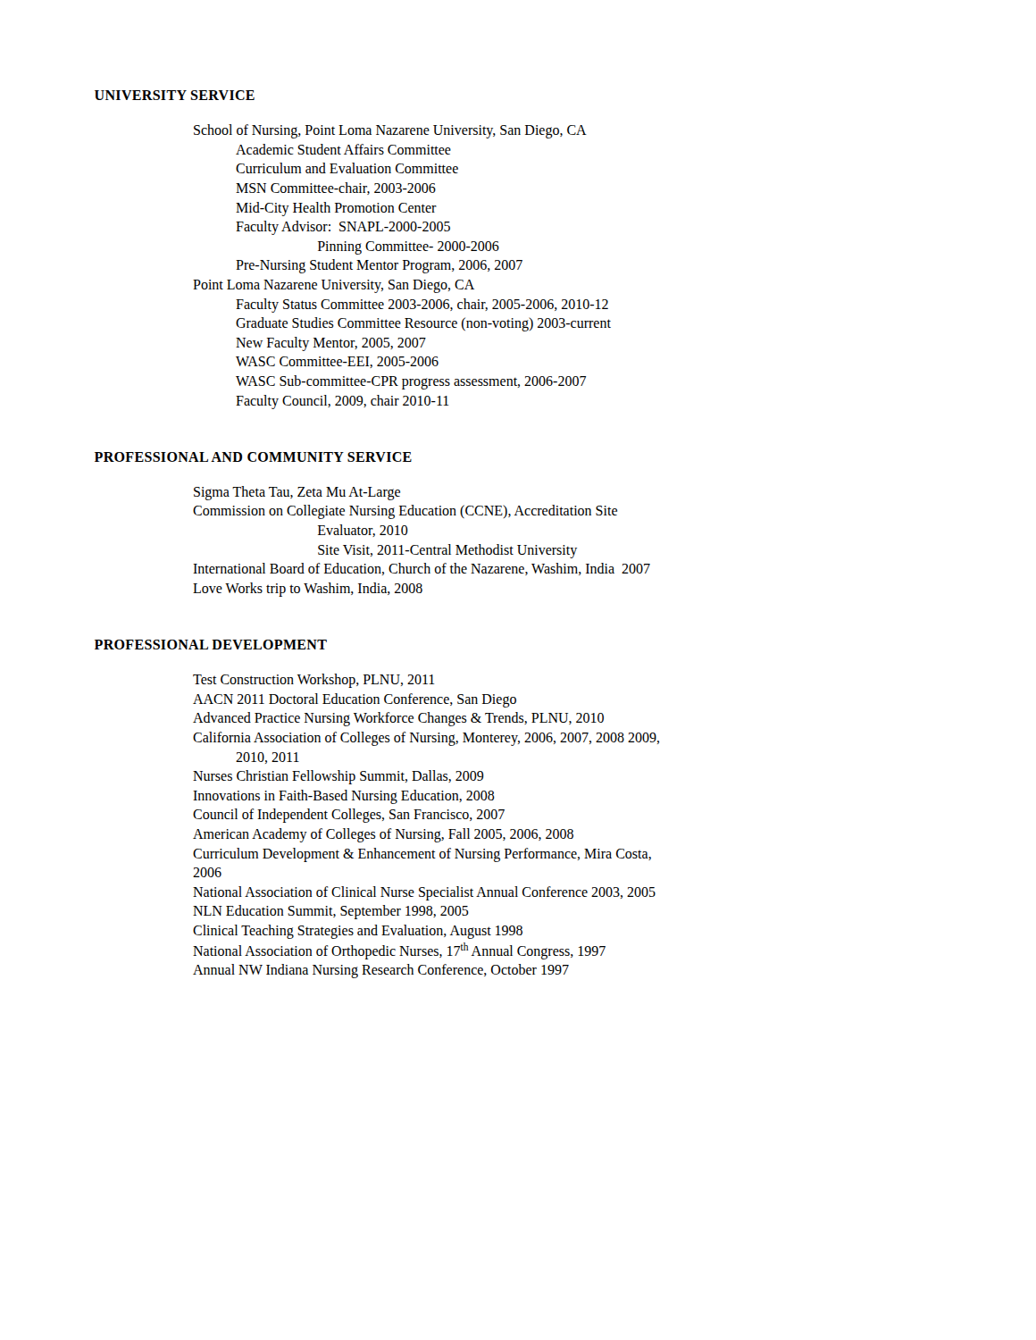UNIVERSITY SERVICE
School of Nursing, Point Loma Nazarene University, San Diego, CA
Academic Student Affairs Committee
Curriculum and Evaluation Committee
MSN Committee-chair, 2003-2006
Mid-City Health Promotion Center
Faculty Advisor: SNAPL-2000-2005
Pinning Committee- 2000-2006
Pre-Nursing Student Mentor Program, 2006, 2007
Point Loma Nazarene University, San Diego, CA
Faculty Status Committee 2003-2006, chair, 2005-2006, 2010-12
Graduate Studies Committee Resource (non-voting) 2003-current
New Faculty Mentor, 2005, 2007
WASC Committee-EEI, 2005-2006
WASC Sub-committee-CPR progress assessment, 2006-2007
Faculty Council, 2009, chair 2010-11
PROFESSIONAL AND COMMUNITY SERVICE
Sigma Theta Tau, Zeta Mu At-Large
Commission on Collegiate Nursing Education (CCNE), Accreditation Site
Evaluator, 2010
Site Visit, 2011-Central Methodist University
International Board of Education, Church of the Nazarene, Washim, India 2007
Love Works trip to Washim, India, 2008
PROFESSIONAL DEVELOPMENT
Test Construction Workshop, PLNU, 2011
AACN 2011 Doctoral Education Conference, San Diego
Advanced Practice Nursing Workforce Changes & Trends, PLNU, 2010
California Association of Colleges of Nursing, Monterey, 2006, 2007, 2008 2009,
2010, 2011
Nurses Christian Fellowship Summit, Dallas, 2009
Innovations in Faith-Based Nursing Education, 2008
Council of Independent Colleges, San Francisco, 2007
American Academy of Colleges of Nursing, Fall 2005, 2006, 2008
Curriculum Development & Enhancement of Nursing Performance, Mira Costa,
2006
National Association of Clinical Nurse Specialist Annual Conference 2003, 2005
NLN Education Summit, September 1998, 2005
Clinical Teaching Strategies and Evaluation, August 1998
National Association of Orthopedic Nurses, 17th Annual Congress, 1997
Annual NW Indiana Nursing Research Conference, October 1997